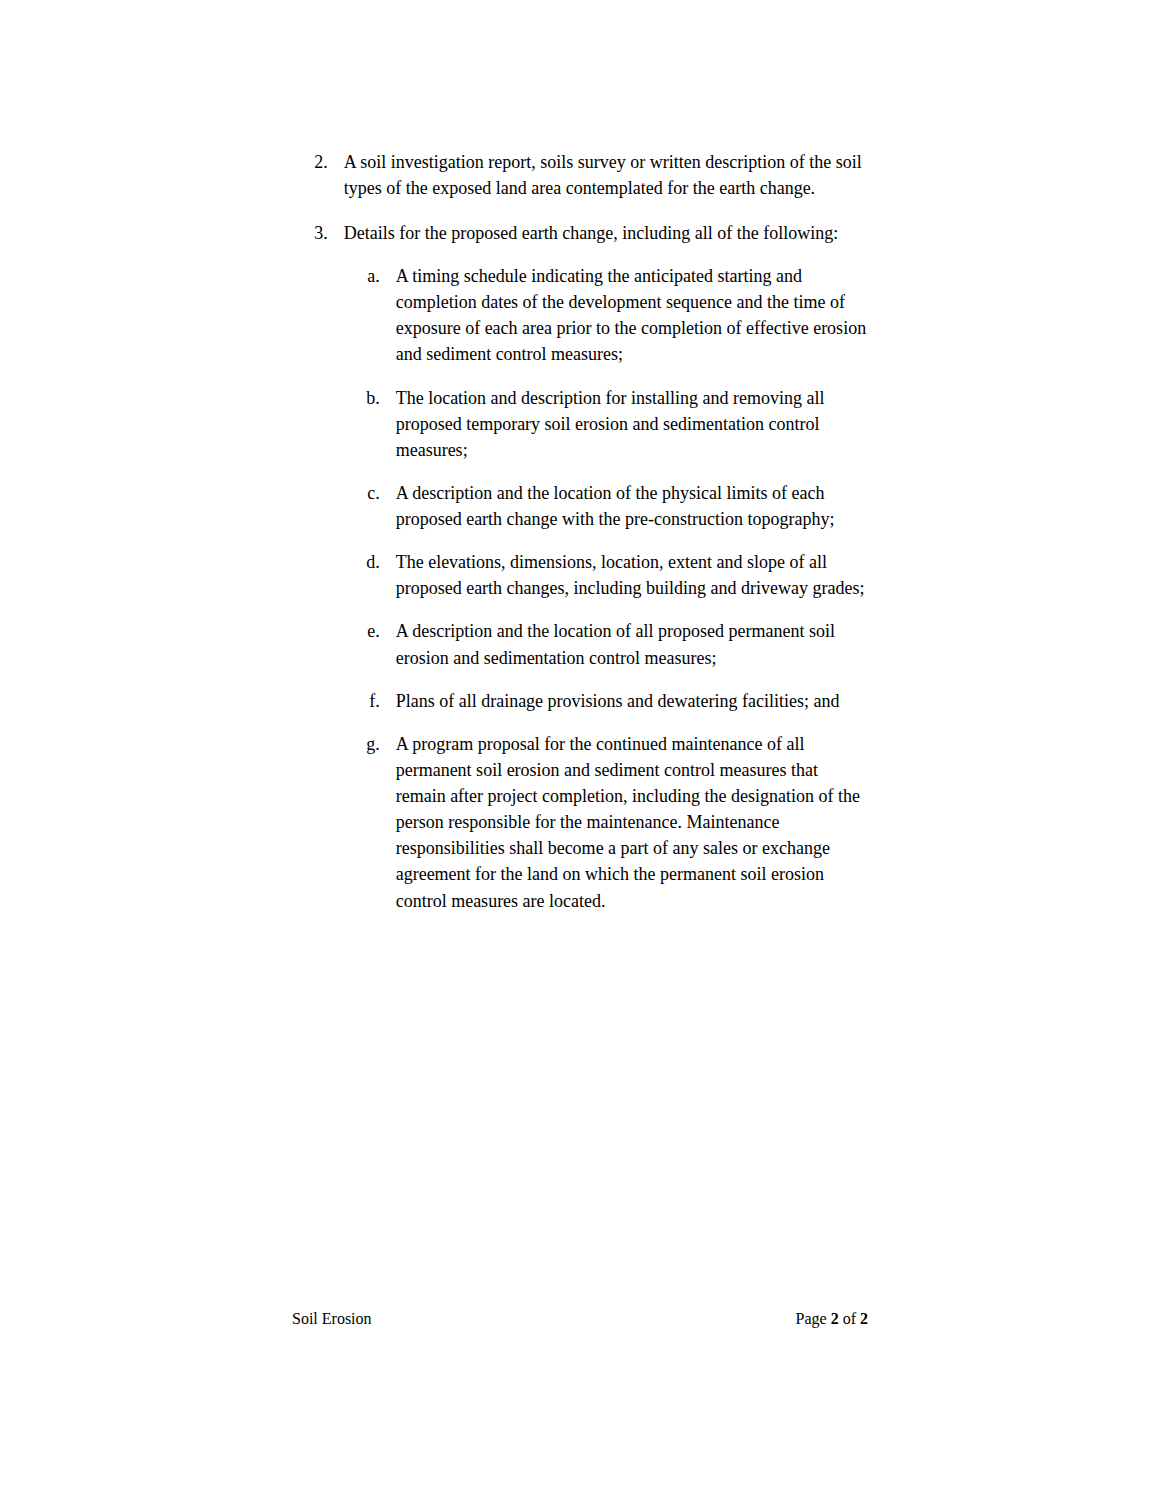A soil investigation report, soils survey or written description of the soil types of the exposed land area contemplated for the earth change.
Details for the proposed earth change, including all of the following:
A timing schedule indicating the anticipated starting and completion dates of the development sequence and the time of exposure of each area prior to the completion of effective erosion and sediment control measures;
The location and description for installing and removing all proposed temporary soil erosion and sedimentation control measures;
A description and the location of the physical limits of each proposed earth change with the pre-construction topography;
The elevations, dimensions, location, extent and slope of all proposed earth changes, including building and driveway grades;
A description and the location of all proposed permanent soil erosion and sedimentation control measures;
Plans of all drainage provisions and dewatering facilities; and
A program proposal for the continued maintenance of all permanent soil erosion and sediment control measures that remain after project completion, including the designation of the person responsible for the maintenance. Maintenance responsibilities shall become a part of any sales or exchange agreement for the land on which the permanent soil erosion control measures are located.
Soil Erosion Page 2 of 2